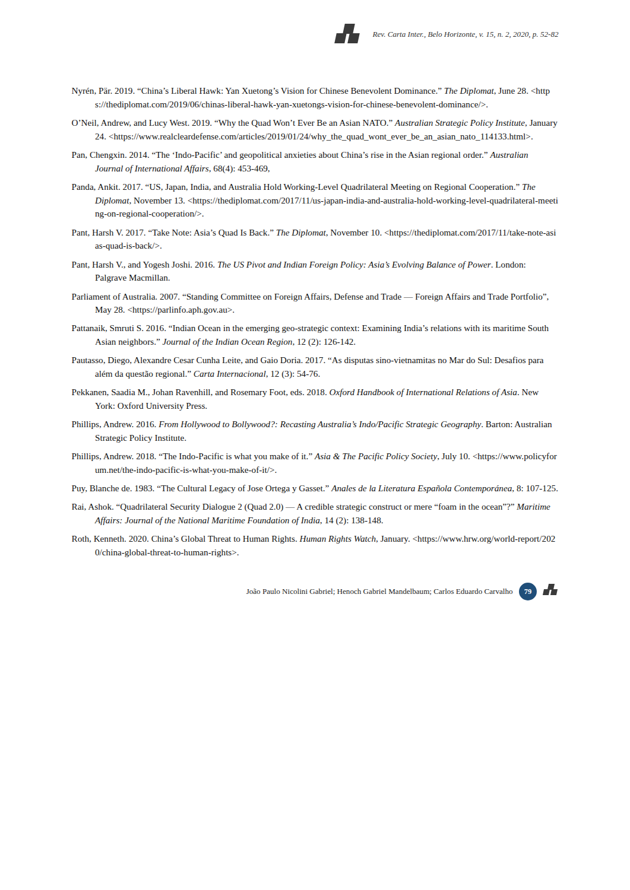Rev. Carta Inter., Belo Horizonte, v. 15, n. 2, 2020, p. 52-82
Nyrén, Pär. 2019. “China’s Liberal Hawk: Yan Xuetong’s Vision for Chinese Benevolent Dominance.” The Diplomat, June 28. <https://thediplomat.com/2019/06/chinas-liberal-hawk-yan-xuetongs-vision-for-chinese-benevolent-dominance/>.
O’Neil, Andrew, and Lucy West. 2019. “Why the Quad Won’t Ever Be an Asian NATO.” Australian Strategic Policy Institute, January 24. <https://www.realcleardefense.com/articles/2019/01/24/why_the_quad_wont_ever_be_an_asian_nato_114133.html>.
Pan, Chengxin. 2014. “The ‘Indo-Pacific’ and geopolitical anxieties about China’s rise in the Asian regional order.” Australian Journal of International Affairs, 68(4): 453-469,
Panda, Ankit. 2017. “US, Japan, India, and Australia Hold Working-Level Quadrilateral Meeting on Regional Cooperation.” The Diplomat, November 13. <https://thediplomat.com/2017/11/us-japan-india-and-australia-hold-working-level-quadrilateral-meeting-on-regional-cooperation/>.
Pant, Harsh V. 2017. “Take Note: Asia’s Quad Is Back.” The Diplomat, November 10. <https://thediplomat.com/2017/11/take-note-asias-quad-is-back/>.
Pant, Harsh V., and Yogesh Joshi. 2016. The US Pivot and Indian Foreign Policy: Asia’s Evolving Balance of Power. London: Palgrave Macmillan.
Parliament of Australia. 2007. “Standing Committee on Foreign Affairs, Defense and Trade — Foreign Affairs and Trade Portfolio”, May 28. <https://parlinfo.aph.gov.au>.
Pattanaik, Smruti S. 2016. “Indian Ocean in the emerging geo-strategic context: Examining India’s relations with its maritime South Asian neighbors.” Journal of the Indian Ocean Region, 12 (2): 126-142.
Pautasso, Diego, Alexandre Cesar Cunha Leite, and Gaio Doria. 2017. “As disputas sino-vietnamitas no Mar do Sul: Desafios para além da questão regional.” Carta Internacional, 12 (3): 54-76.
Pekkanen, Saadia M., Johan Ravenhill, and Rosemary Foot, eds. 2018. Oxford Handbook of International Relations of Asia. New York: Oxford University Press.
Phillips, Andrew. 2016. From Hollywood to Bollywood?: Recasting Australia’s Indo/Pacific Strategic Geography. Barton: Australian Strategic Policy Institute.
Phillips, Andrew. 2018. “The Indo-Pacific is what you make of it.” Asia & The Pacific Policy Society, July 10. <https://www.policyforum.net/the-indo-pacific-is-what-you-make-of-it/>.
Puy, Blanche de. 1983. “The Cultural Legacy of Jose Ortega y Gasset.” Anales de la Literatura Española Contemporánea, 8: 107-125.
Rai, Ashok. “Quadrilateral Security Dialogue 2 (Quad 2.0) — A credible strategic construct or mere “foam in the ocean”?” Maritime Affairs: Journal of the National Maritime Foundation of India, 14 (2): 138-148.
Roth, Kenneth. 2020. China’s Global Threat to Human Rights. Human Rights Watch, January. <https://www.hrw.org/world-report/2020/china-global-threat-to-human-rights>.
João Paulo Nicolini Gabriel; Henoch Gabriel Mandelbaum; Carlos Eduardo Carvalho 79